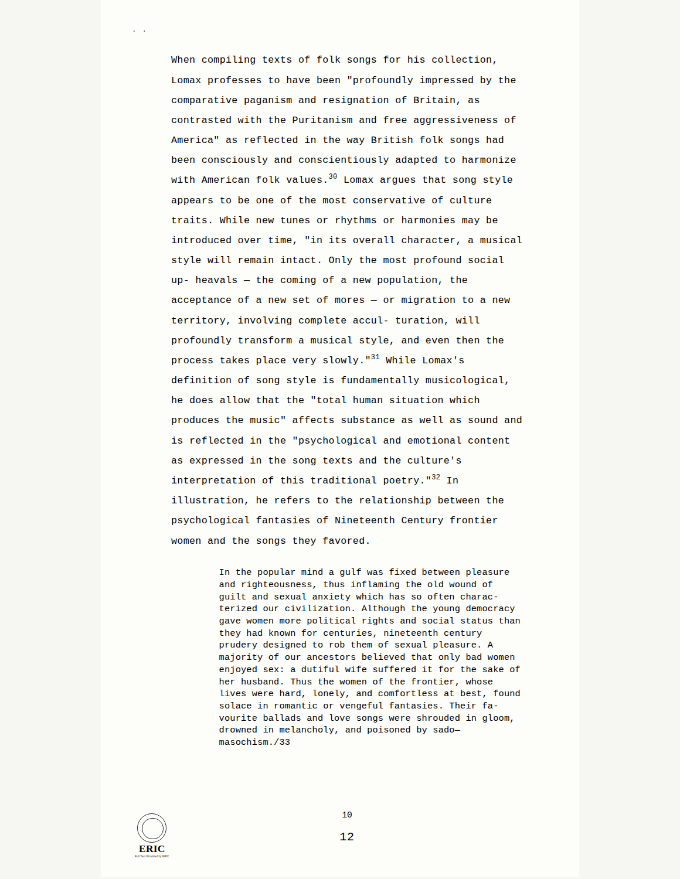. .
When compiling texts of folk songs for his collection, Lomax professes to have been "profoundly impressed by the comparative paganism and resignation of Britain, as contrasted with the Puritanism and free aggressiveness of America" as reflected in the way British folk songs had been consciously and conscientiously adapted to harmonize with American folk values.30 Lomax argues that song style appears to be one of the most conservative of culture traits. While new tunes or rhythms or harmonies may be introduced over time, "in its overall character, a musical style will remain intact. Only the most profound social up- heavals — the coming of a new population, the acceptance of a new set of mores — or migration to a new territory, involving complete accul- turation, will profoundly transform a musical style, and even then the process takes place very slowly."31 While Lomax's definition of song style is fundamentally musicological, he does allow that the "total human situation which produces the music" affects substance as well as sound and is reflected in the "psychological and emotional content as expressed in the song texts and the culture's interpretation of this traditional poetry."32 In illustration, he refers to the relationship between the psychological fantasies of Nineteenth Century frontier women and the songs they favored.
In the popular mind a gulf was fixed between pleasure and righteousness, thus inflaming the old wound of guilt and sexual anxiety which has so often charac- terized our civilization. Although the young democracy gave women more political rights and social status than they had known for centuries, nineteenth century prudery designed to rob them of sexual pleasure. A majority of our ancestors believed that only bad women enjoyed sex: a dutiful wife suffered it for the sake of her husband. Thus the women of the frontier, whose lives were hard, lonely, and comfortless at best, found solace in romantic or vengeful fantasies. Their fa- vourite ballads and love songs were shrouded in gloom, drowned in melancholy, and poisoned by sado—masochism./33
10 12
ERIC
Full Text Provided by ERIC